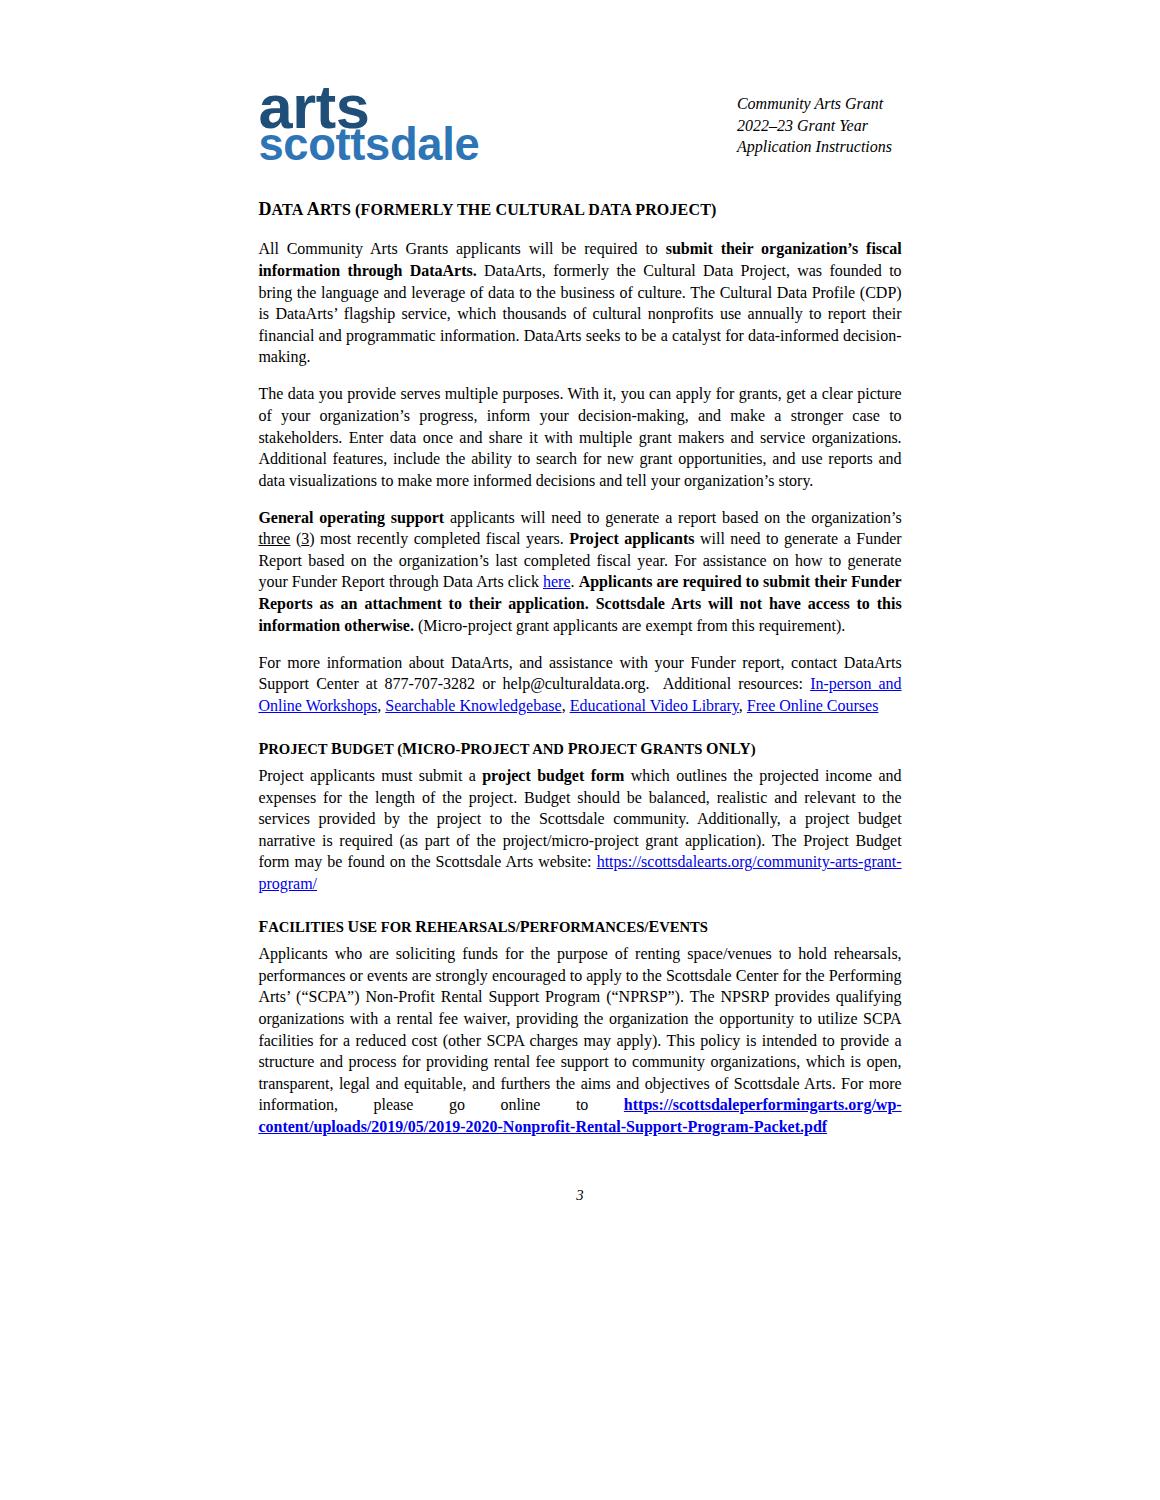arts scottsdale
Community Arts Grant
2022–23 Grant Year
Application Instructions
DATA ARTS (FORMERLY THE CULTURAL DATA PROJECT)
All Community Arts Grants applicants will be required to submit their organization’s fiscal information through DataArts. DataArts, formerly the Cultural Data Project, was founded to bring the language and leverage of data to the business of culture. The Cultural Data Profile (CDP) is DataArts’ flagship service, which thousands of cultural nonprofits use annually to report their financial and programmatic information. DataArts seeks to be a catalyst for data-informed decision-making.
The data you provide serves multiple purposes. With it, you can apply for grants, get a clear picture of your organization’s progress, inform your decision-making, and make a stronger case to stakeholders. Enter data once and share it with multiple grant makers and service organizations. Additional features, include the ability to search for new grant opportunities, and use reports and data visualizations to make more informed decisions and tell your organization’s story.
General operating support applicants will need to generate a report based on the organization’s three (3) most recently completed fiscal years. Project applicants will need to generate a Funder Report based on the organization’s last completed fiscal year. For assistance on how to generate your Funder Report through Data Arts click here. Applicants are required to submit their Funder Reports as an attachment to their application. Scottsdale Arts will not have access to this information otherwise. (Micro-project grant applicants are exempt from this requirement).
For more information about DataArts, and assistance with your Funder report, contact DataArts Support Center at 877-707-3282 or help@culturaldata.org. Additional resources: In-person and Online Workshops, Searchable Knowledgebase, Educational Video Library, Free Online Courses
PROJECT BUDGET (MICRO-PROJECT AND PROJECT GRANTS ONLY)
Project applicants must submit a project budget form which outlines the projected income and expenses for the length of the project. Budget should be balanced, realistic and relevant to the services provided by the project to the Scottsdale community. Additionally, a project budget narrative is required (as part of the project/micro-project grant application). The Project Budget form may be found on the Scottsdale Arts website: https://scottsdalearts.org/community-arts-grant-program/
FACILITIES USE FOR REHEARSALS/PERFORMANCES/EVENTS
Applicants who are soliciting funds for the purpose of renting space/venues to hold rehearsals, performances or events are strongly encouraged to apply to the Scottsdale Center for the Performing Arts’ (“SCPA”) Non-Profit Rental Support Program (“NPRSP”). The NPSRP provides qualifying organizations with a rental fee waiver, providing the organization the opportunity to utilize SCPA facilities for a reduced cost (other SCPA charges may apply). This policy is intended to provide a structure and process for providing rental fee support to community organizations, which is open, transparent, legal and equitable, and furthers the aims and objectives of Scottsdale Arts. For more information, please go online to https://scottsdaleperformingarts.org/wp-content/uploads/2019/05/2019-2020-Nonprofit-Rental-Support-Program-Packet.pdf
3